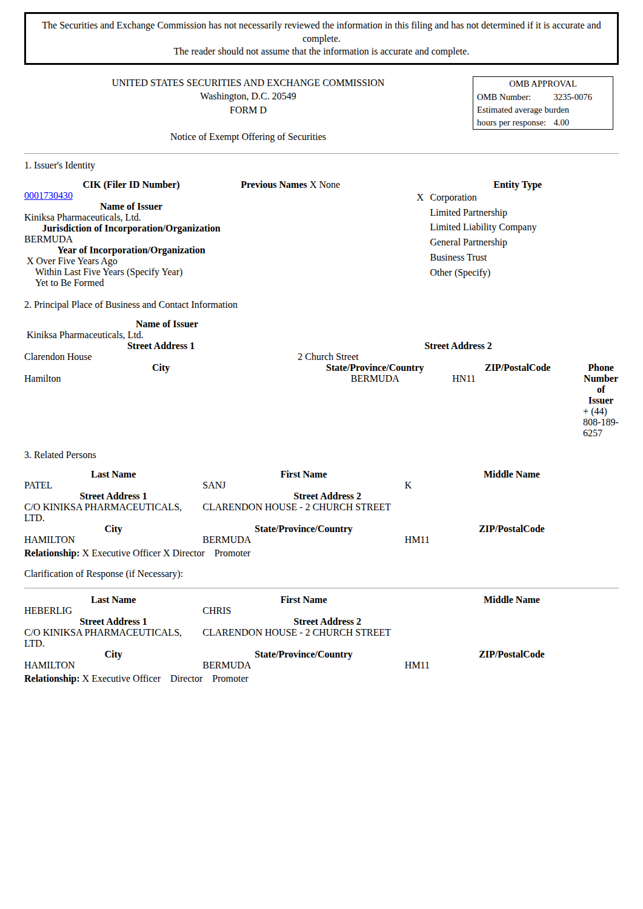The Securities and Exchange Commission has not necessarily reviewed the information in this filing and has not determined if it is accurate and complete.
The reader should not assume that the information is accurate and complete.
| UNITED STATES SECURITIES AND EXCHANGE COMMISSION Washington, D.C. 20549 FORM D Notice of Exempt Offering of Securities | OMB APPROVAL / OMB Number: / 3235-0076 / / Estimated average burden / / hours per response: / 4.00 / |
1. Issuer's Identity
| CIK (Filer ID Number) | Previous Names | X None | Entity Type |
| 0001730430 Name of Issuer Kiniksa Pharmaceuticals, Ltd. Jurisdiction of Incorporation/Organization BERMUDA Year of Incorporation/Organization X Over Five Years Ago Within Last Five Years (Specify Year) Yet to Be Formed | | | X Corporation Limited Partnership Limited Liability Company General Partnership Business Trust Other (Specify) |
2. Principal Place of Business and Contact Information
| Name of Issuer Kiniksa Pharmaceuticals, Ltd. |
| Street Address 1 Clarendon House | Street Address 2 2 Church Street |
| City Hamilton | State/Province/Country BERMUDA | ZIP/PostalCode HN11 | Phone Number of Issuer + (44) 808-189-6257 |
3. Related Persons
| Last Name PATEL | First Name SANJ | Middle Name K |
| Street Address 1 C/O KINIKSA PHARMACEUTICALS, LTD. | Street Address 2 CLARENDON HOUSE - 2 CHURCH STREET |
| City HAMILTON | State/Province/Country BERMUDA | ZIP/PostalCode HM11 |
Relationship: X Executive Officer X Director Promoter
Clarification of Response (if Necessary):
| Last Name HEBERLIG | First Name CHRIS | Middle Name |
| Street Address 1 C/O KINIKSA PHARMACEUTICALS, LTD. | Street Address 2 CLARENDON HOUSE - 2 CHURCH STREET |
| City HAMILTON | State/Province/Country BERMUDA | ZIP/PostalCode HM11 |
Relationship: X Executive Officer Director Promoter